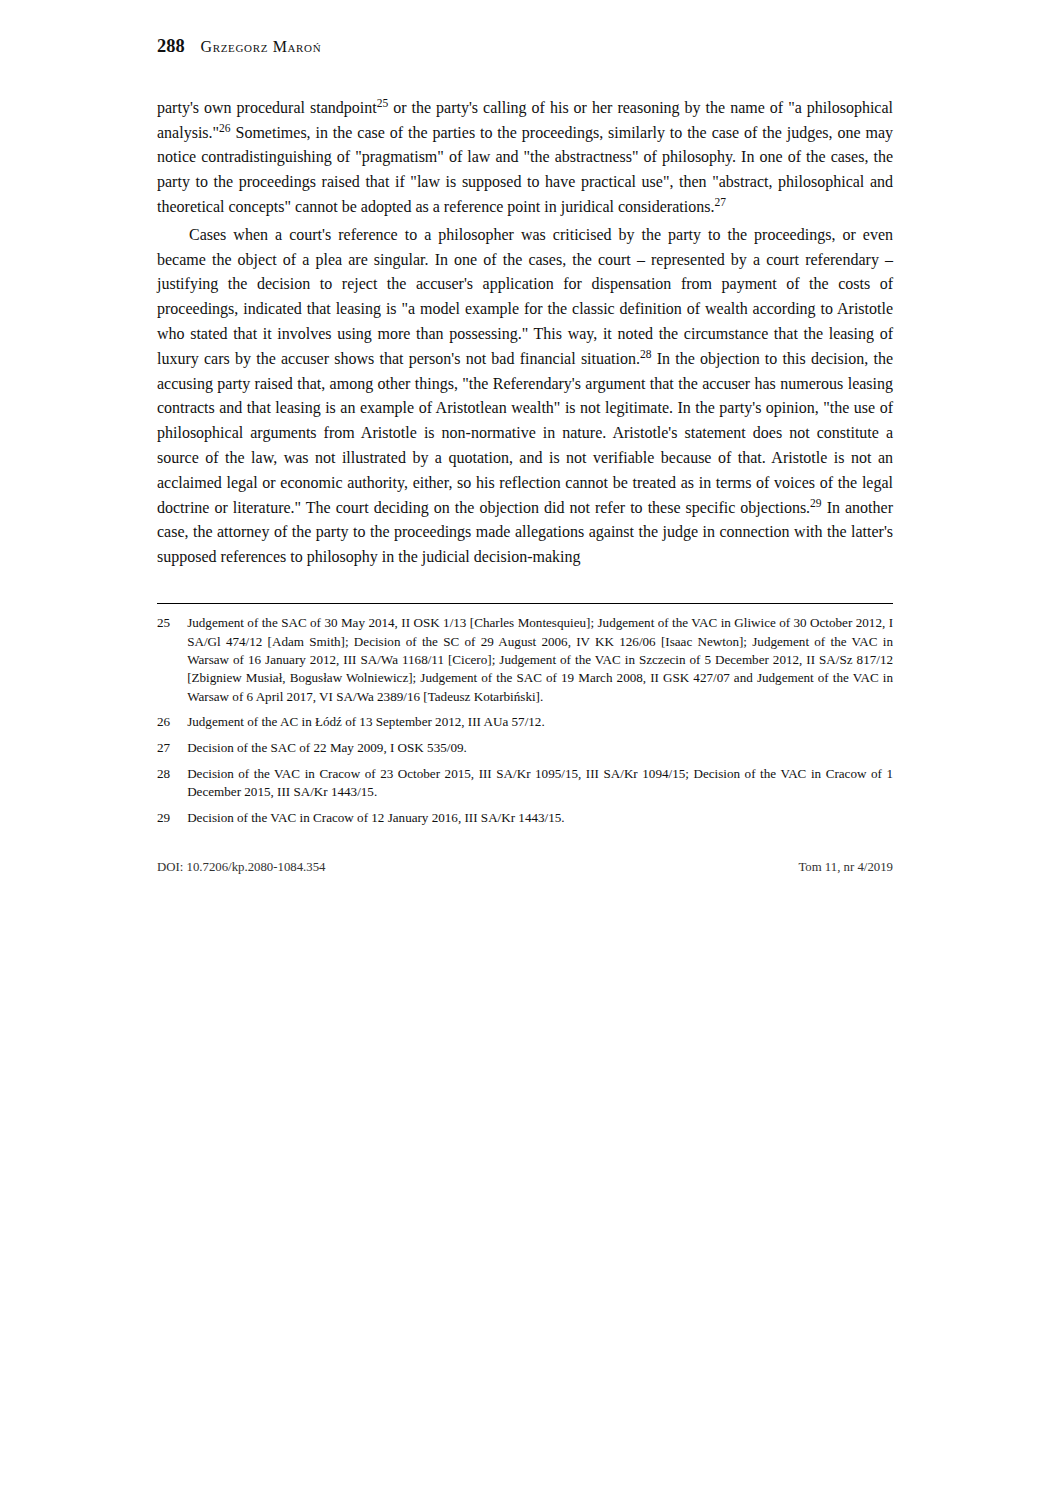288 Grzegorz Maroń
party's own procedural standpoint25 or the party's calling of his or her reasoning by the name of "a philosophical analysis."26 Sometimes, in the case of the parties to the proceedings, similarly to the case of the judges, one may notice contradistinguishing of "pragmatism" of law and "the abstractness" of philosophy. In one of the cases, the party to the proceedings raised that if "law is supposed to have practical use", then "abstract, philosophical and theoretical concepts" cannot be adopted as a reference point in juridical considerations.27
Cases when a court's reference to a philosopher was criticised by the party to the proceedings, or even became the object of a plea are singular. In one of the cases, the court – represented by a court referendary – justifying the decision to reject the accuser's application for dispensation from payment of the costs of proceedings, indicated that leasing is "a model example for the classic definition of wealth according to Aristotle who stated that it involves using more than possessing." This way, it noted the circumstance that the leasing of luxury cars by the accuser shows that person's not bad financial situation.28 In the objection to this decision, the accusing party raised that, among other things, "the Referendary's argument that the accuser has numerous leasing contracts and that leasing is an example of Aristotlean wealth" is not legitimate. In the party's opinion, "the use of philosophical arguments from Aristotle is non-normative in nature. Aristotle's statement does not constitute a source of the law, was not illustrated by a quotation, and is not verifiable because of that. Aristotle is not an acclaimed legal or economic authority, either, so his reflection cannot be treated as in terms of voices of the legal doctrine or literature." The court deciding on the objection did not refer to these specific objections.29 In another case, the attorney of the party to the proceedings made allegations against the judge in connection with the latter's supposed references to philosophy in the judicial decision-making
25 Judgement of the SAC of 30 May 2014, II OSK 1/13 [Charles Montesquieu]; Judgement of the VAC in Gliwice of 30 October 2012, I SA/Gl 474/12 [Adam Smith]; Decision of the SC of 29 August 2006, IV KK 126/06 [Isaac Newton]; Judgement of the VAC in Warsaw of 16 January 2012, III SA/Wa 1168/11 [Cicero]; Judgement of the VAC in Szczecin of 5 December 2012, II SA/Sz 817/12 [Zbigniew Musiał, Bogusław Wolniewicz]; Judgement of the SAC of 19 March 2008, II GSK 427/07 and Judgement of the VAC in Warsaw of 6 April 2017, VI SA/Wa 2389/16 [Tadeusz Kotarbiński].
26 Judgement of the AC in Łódź of 13 September 2012, III AUa 57/12.
27 Decision of the SAC of 22 May 2009, I OSK 535/09.
28 Decision of the VAC in Cracow of 23 October 2015, III SA/Kr 1095/15, III SA/Kr 1094/15; Decision of the VAC in Cracow of 1 December 2015, III SA/Kr 1443/15.
29 Decision of the VAC in Cracow of 12 January 2016, III SA/Kr 1443/15.
DOI: 10.7206/kp.2080-1084.354 Tom 11, nr 4/2019